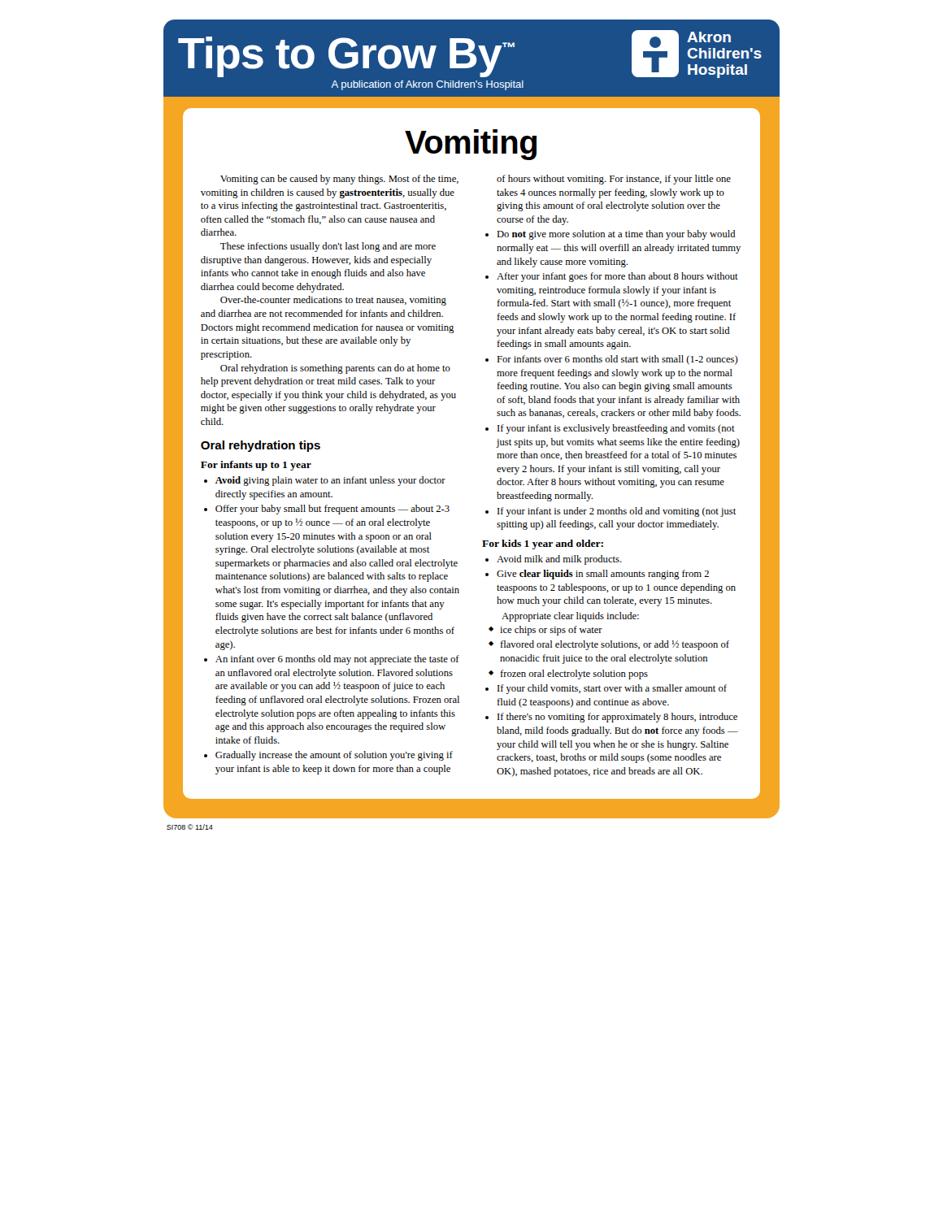Tips to Grow By™
A publication of Akron Children's Hospital
Akron
Children's
Hospital
Vomiting
Vomiting can be caused by many things. Most of the time, vomiting in children is caused by gastroenteritis, usually due to a virus infecting the gastrointestinal tract. Gastroenteritis, often called the “stomach flu,” also can cause nausea and diarrhea.
These infections usually don't last long and are more disruptive than dangerous. However, kids and especially infants who cannot take in enough fluids and also have diarrhea could become dehydrated.
Over-the-counter medications to treat nausea, vomiting and diarrhea are not recommended for infants and children. Doctors might recommend medication for nausea or vomiting in certain situations, but these are available only by prescription.
Oral rehydration is something parents can do at home to help prevent dehydration or treat mild cases. Talk to your doctor, especially if you think your child is dehydrated, as you might be given other suggestions to orally rehydrate your child.
Oral rehydration tips
For infants up to 1 year
Avoid giving plain water to an infant unless your doctor directly specifies an amount.
Offer your baby small but frequent amounts — about 2-3 teaspoons, or up to ½ ounce — of an oral electrolyte solution every 15-20 minutes with a spoon or an oral syringe. Oral electrolyte solutions (available at most supermarkets or pharmacies and also called oral electrolyte maintenance solutions) are balanced with salts to replace what's lost from vomiting or diarrhea, and they also contain some sugar. It's especially important for infants that any fluids given have the correct salt balance (unflavored electrolyte solutions are best for infants under 6 months of age).
An infant over 6 months old may not appreciate the taste of an unflavored oral electrolyte solution. Flavored solutions are available or you can add ½ teaspoon of juice to each feeding of unflavored oral electrolyte solutions. Frozen oral electrolyte solution pops are often appealing to infants this age and this approach also encourages the required slow intake of fluids.
Gradually increase the amount of solution you're giving if your infant is able to keep it down for more than a couple of hours without vomiting. For instance, if your little one takes 4 ounces normally per feeding, slowly work up to giving this amount of oral electrolyte solution over the course of the day.
Do not give more solution at a time than your baby would normally eat — this will overfill an already irritated tummy and likely cause more vomiting.
After your infant goes for more than about 8 hours without vomiting, reintroduce formula slowly if your infant is formula-fed. Start with small (½-1 ounce), more frequent feeds and slowly work up to the normal feeding routine. If your infant already eats baby cereal, it's OK to start solid feedings in small amounts again.
For infants over 6 months old start with small (1-2 ounces) more frequent feedings and slowly work up to the normal feeding routine. You also can begin giving small amounts of soft, bland foods that your infant is already familiar with such as bananas, cereals, crackers or other mild baby foods.
If your infant is exclusively breastfeeding and vomits (not just spits up, but vomits what seems like the entire feeding) more than once, then breastfeed for a total of 5-10 minutes every 2 hours. If your infant is still vomiting, call your doctor. After 8 hours without vomiting, you can resume breastfeeding normally.
If your infant is under 2 months old and vomiting (not just spitting up) all feedings, call your doctor immediately.
For kids 1 year and older:
Avoid milk and milk products.
Give clear liquids in small amounts ranging from 2 teaspoons to 2 tablespoons, or up to 1 ounce depending on how much your child can tolerate, every 15 minutes.
Appropriate clear liquids include:
ice chips or sips of water
flavored oral electrolyte solutions, or add ½ teaspoon of nonacidic fruit juice to the oral electrolyte solution
frozen oral electrolyte solution pops
If your child vomits, start over with a smaller amount of fluid (2 teaspoons) and continue as above.
If there's no vomiting for approximately 8 hours, introduce bland, mild foods gradually. But do not force any foods — your child will tell you when he or she is hungry. Saltine crackers, toast, broths or mild soups (some noodles are OK), mashed potatoes, rice and breads are all OK.
SI708 © 11/14